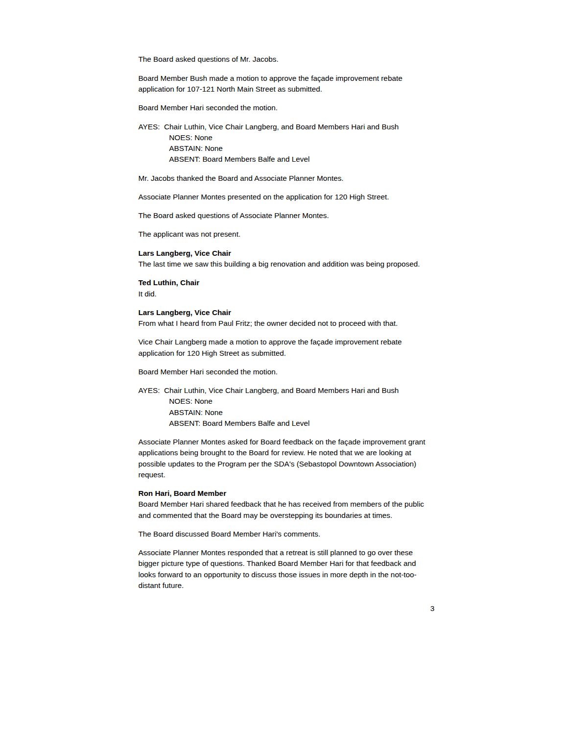The Board asked questions of Mr. Jacobs.
Board Member Bush made a motion to approve the façade improvement rebate application for 107-121 North Main Street as submitted.
Board Member Hari seconded the motion.
AYES: Chair Luthin, Vice Chair Langberg, and Board Members Hari and Bush
NOES: None
ABSTAIN: None
ABSENT: Board Members Balfe and Level
Mr. Jacobs thanked the Board and Associate Planner Montes.
Associate Planner Montes presented on the application for 120 High Street.
The Board asked questions of Associate Planner Montes.
The applicant was not present.
Lars Langberg, Vice Chair
The last time we saw this building a big renovation and addition was being proposed.
Ted Luthin, Chair
It did.
Lars Langberg, Vice Chair
From what I heard from Paul Fritz; the owner decided not to proceed with that.
Vice Chair Langberg made a motion to approve the façade improvement rebate application for 120 High Street as submitted.
Board Member Hari seconded the motion.
AYES: Chair Luthin, Vice Chair Langberg, and Board Members Hari and Bush
NOES: None
ABSTAIN: None
ABSENT: Board Members Balfe and Level
Associate Planner Montes asked for Board feedback on the façade improvement grant applications being brought to the Board for review. He noted that we are looking at possible updates to the Program per the SDA's (Sebastopol Downtown Association) request.
Ron Hari, Board Member
Board Member Hari shared feedback that he has received from members of the public and commented that the Board may be overstepping its boundaries at times.
The Board discussed Board Member Hari's comments.
Associate Planner Montes responded that a retreat is still planned to go over these bigger picture type of questions. Thanked Board Member Hari for that feedback and looks forward to an opportunity to discuss those issues in more depth in the not-too-distant future.
3